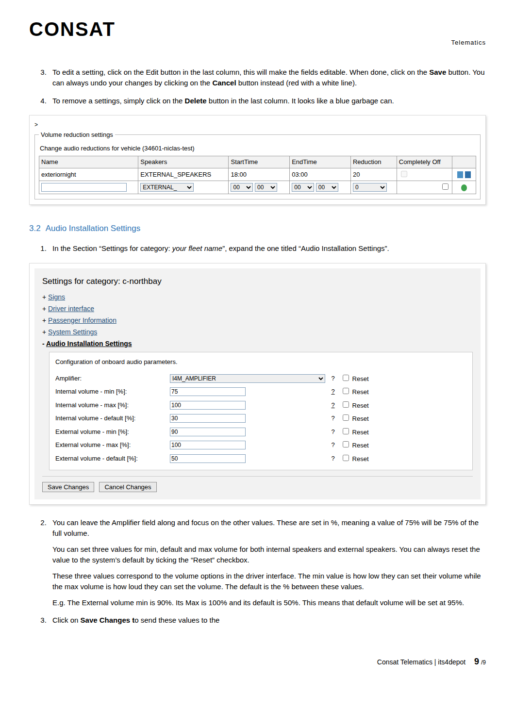CONSAT
Telematics
To edit a setting, click on the Edit button in the last column, this will make the fields editable. When done, click on the Save button. You can always undo your changes by clicking on the Cancel button instead (red with a white line).
To remove a settings, simply click on the Delete button in the last column. It looks like a blue garbage can.
>
Volume reduction settings
Change audio reductions for vehicle (34601-niclas-test)
| Name | Speakers | StartTime | EndTime | Reduction | Completely Off | |
| --- | --- | --- | --- | --- | --- | --- |
| exteriornight | EXTERNAL_SPEAKERS | 18:00 | 03:00 | 20 | | |
| | EXTERNAL_ | 00 00 | 00 00 | 0 | | |
3.2 Audio Installation Settings
In the Section “Settings for category: your fleet name”, expand the one titled “Audio Installation Settings”.
Settings for category: c-northbay
+ Signs
+ Driver interface
+ Passenger Information
+ System Settings
- Audio Installation Settings
Configuration of onboard audio parameters.
| Amplifier: | I4M_AMPLIFIER | ? | Reset |
| Internal volume - min [%]: | | ? | Reset |
| Internal volume - max [%]: | | ? | Reset |
| Internal volume - default [%]: | | ? | Reset |
| External volume - min [%]: | | ? | Reset |
| External volume - max [%]: | | ? | Reset |
| External volume - default [%]: | | ? | Reset |
Save Changes Cancel Changes
You can leave the Amplifier field along and focus on the other values. These are set in %, meaning a value of 75% will be 75% of the full volume.
You can set three values for min, default and max volume for both internal speakers and external speakers. You can always reset the value to the system’s default by ticking the “Reset” checkbox.
These three values correspond to the volume options in the driver interface. The min value is how low they can set their volume while the max volume is how loud they can set the volume. The default is the % between these values.
E.g. The External volume min is 90%. Its Max is 100% and its default is 50%. This means that default volume will be set at 95%.
Click on Save Changes to send these values to the
Consat Telematics | its4depot 9 /9